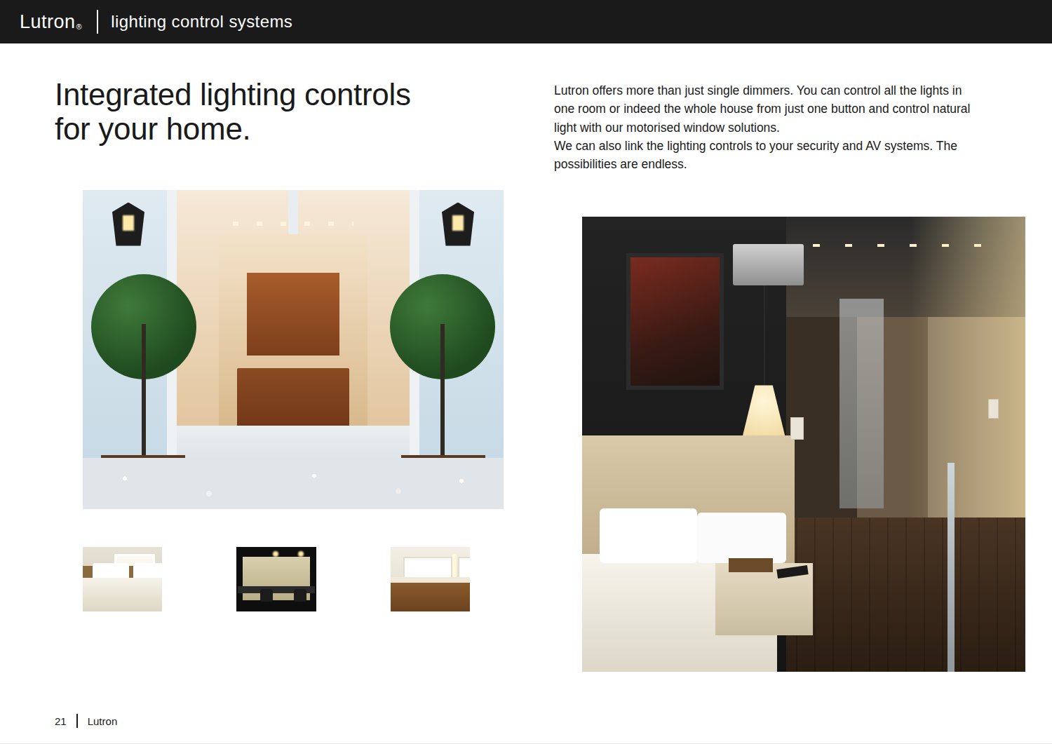Lutron® lighting control systems
Integrated lighting controls
for your home.
Lutron offers more than just single dimmers. You can control all the lights in one room or indeed the whole house from just one button and control natural light with our motorised window solutions.
We can also link the lighting controls to your security and AV systems. The possibilities are endless.
21 Lutron